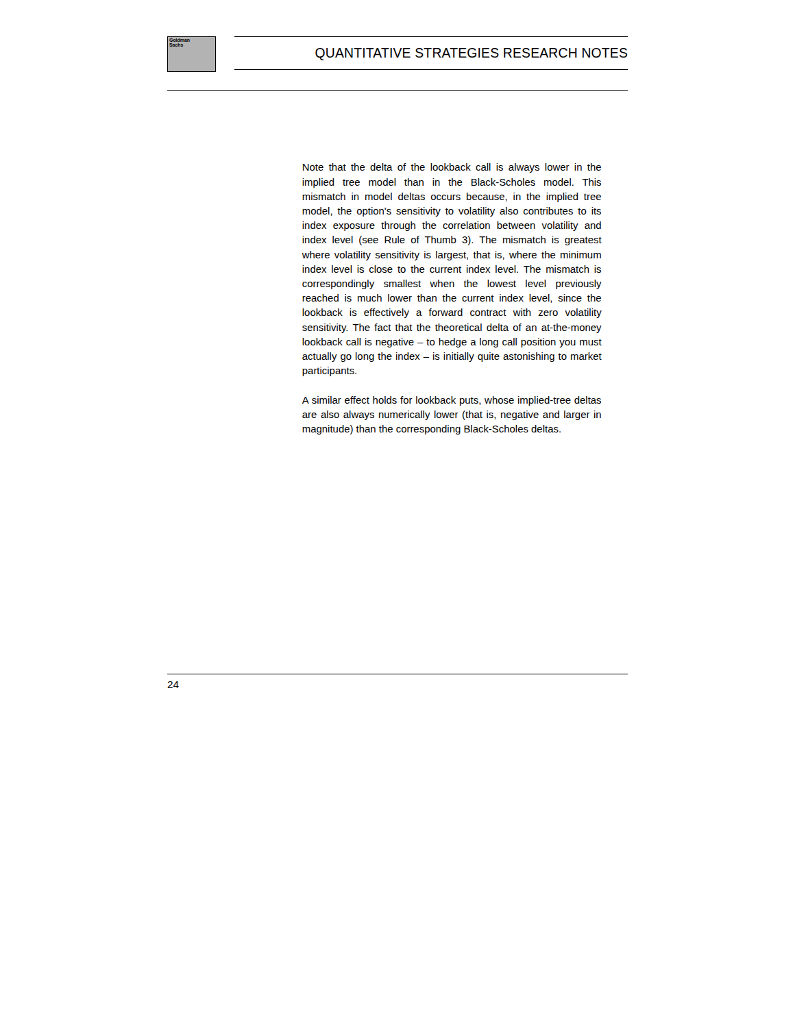Goldman
Sachs
QUANTITATIVE STRATEGIES RESEARCH NOTES
Note that the delta of the lookback call is always lower in the implied tree model than in the Black-Scholes model. This mismatch in model deltas occurs because, in the implied tree model, the option's sensitivity to volatility also contributes to its index exposure through the correlation between volatility and index level (see Rule of Thumb 3). The mismatch is greatest where volatility sensitivity is largest, that is, where the minimum index level is close to the current index level. The mismatch is correspondingly smallest when the lowest level previously reached is much lower than the current index level, since the lookback is effectively a forward contract with zero volatility sensitivity. The fact that the theoretical delta of an at-the-money lookback call is negative – to hedge a long call position you must actually go long the index – is initially quite astonishing to market participants.
A similar effect holds for lookback puts, whose implied-tree deltas are also always numerically lower (that is, negative and larger in magnitude) than the corresponding Black-Scholes deltas.
24